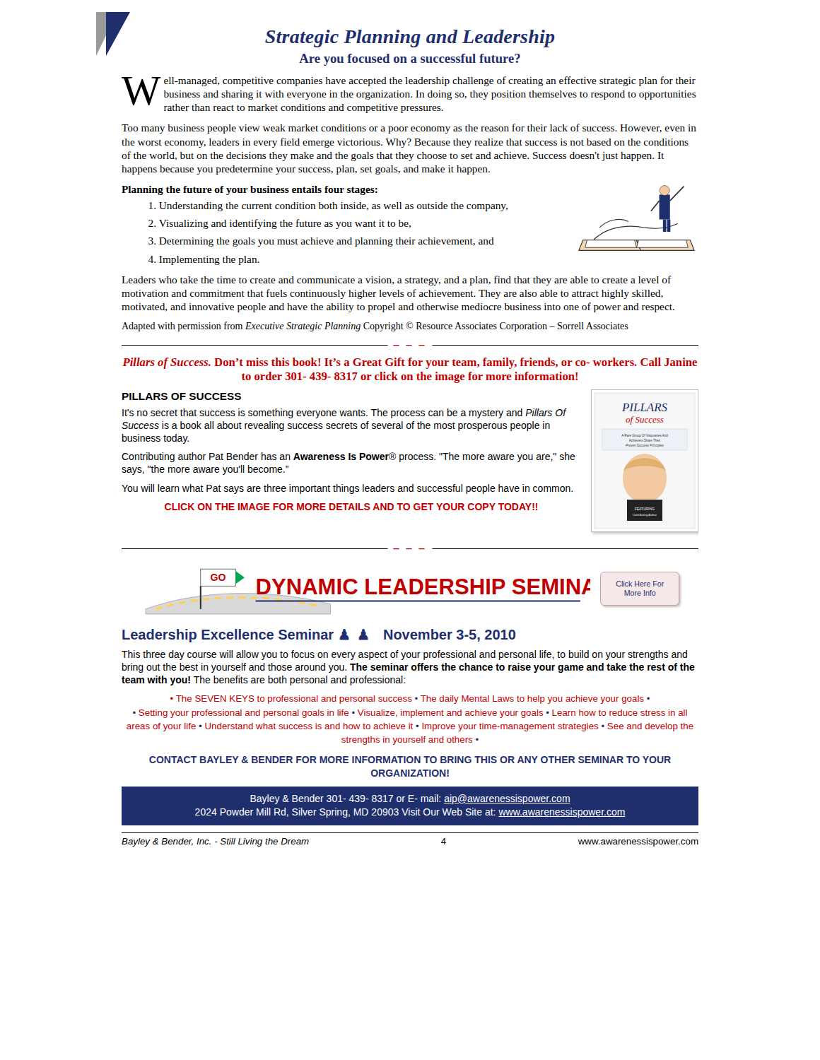Strategic Planning and Leadership
Are you focused on a successful future?
Well-managed, competitive companies have accepted the leadership challenge of creating an effective strategic plan for their business and sharing it with everyone in the organization. In doing so, they position themselves to respond to opportunities rather than react to market conditions and competitive pressures.
Too many business people view weak market conditions or a poor economy as the reason for their lack of success. However, even in the worst economy, leaders in every field emerge victorious. Why? Because they realize that success is not based on the conditions of the world, but on the decisions they make and the goals that they choose to set and achieve. Success doesn't just happen. It happens because you predetermine your success, plan, set goals, and make it happen.
Planning the future of your business entails four stages:
Understanding the current condition both inside, as well as outside the company,
Visualizing and identifying the future as you want it to be,
Determining the goals you must achieve and planning their achievement, and
Implementing the plan.
Leaders who take the time to create and communicate a vision, a strategy, and a plan, find that they are able to create a level of motivation and commitment that fuels continuously higher levels of achievement. They are also able to attract highly skilled, motivated, and innovative people and have the ability to propel and otherwise mediocre business into one of power and respect.
Adapted with permission from Executive Strategic Planning Copyright © Resource Associates Corporation – Sorrell Associates
– – –
Pillars of Success. Don’t miss this book! It’s a Great Gift for your team, family, friends, or co- workers. Call Janine to order 301- 439- 8317 or click on the image for more information!
PILLARS OF SUCCESS
It's no secret that success is something everyone wants. The process can be a mystery and Pillars Of Success is a book all about revealing success secrets of several of the most prosperous people in business today.
Contributing author Pat Bender has an Awareness Is Power® process. "The more aware you are," she says, "the more aware you'll become.”
You will learn what Pat says are three important things leaders and successful people have in common.
CLICK ON THE IMAGE FOR MORE DETAILS AND TO GET YOUR COPY TODAY!!
– – –
Click Here For
More Info
Leadership Excellence Seminar ♟ ♟ November 3-5, 2010
This three day course will allow you to focus on every aspect of your professional and personal life, to build on your strengths and bring out the best in yourself and those around you. The seminar offers the chance to raise your game and take the rest of the team with you! The benefits are both personal and professional:
• The SEVEN KEYS to professional and personal success • The daily Mental Laws to help you achieve your goals •
• Setting your professional and personal goals in life • Visualize, implement and achieve your goals • Learn how to reduce stress in all areas of your life • Understand what success is and how to achieve it • Improve your time-management strategies • See and develop the strengths in yourself and others •
CONTACT BAYLEY & BENDER FOR MORE INFORMATION TO BRING THIS OR ANY OTHER SEMINAR TO YOUR ORGANIZATION!
Bayley & Bender 301- 439- 8317 or E- mail: aip@awarenessispower.com
2024 Powder Mill Rd, Silver Spring, MD 20903 Visit Our Web Site at: www.awarenessispower.com
Bayley & Bender, Inc. - Still Living the Dream
4
www.awarenessispower.com